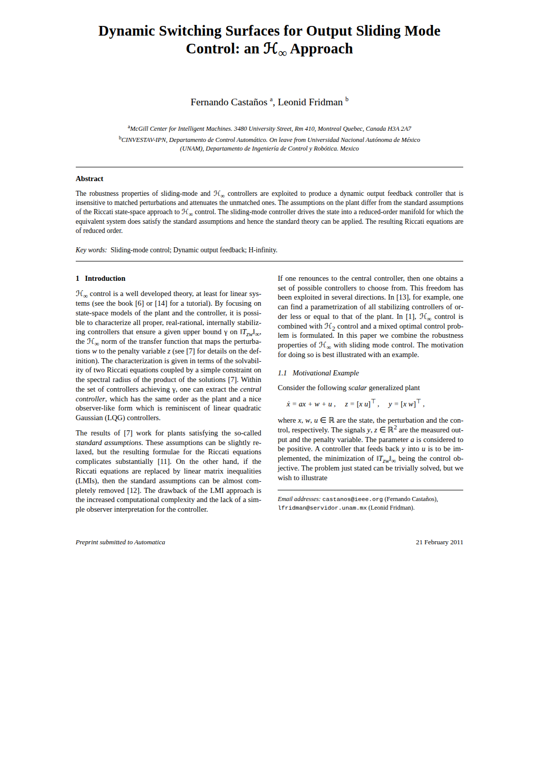Dynamic Switching Surfaces for Output Sliding Mode
Control: an ℋ∞ Approach
Fernando Castaños a, Leonid Fridman b
aMcGill Center for Intelligent Machines. 3480 University Street, Rm 410, Montreal Quebec, Canada H3A 2A7
bCINVESTAV-IPN, Departamento de Control Automático. On leave from Universidad Nacional Autónoma de México
(UNAM), Departamento de Ingeniería de Control y Robótica. Mexico
Abstract
The robustness properties of sliding-mode and ℋ∞ controllers are exploited to produce a dynamic output feedback controller that is insensitive to matched perturbations and attenuates the unmatched ones. The assumptions on the plant differ from the standard assumptions of the Riccati state-space approach to ℋ∞ control. The sliding-mode controller drives the state into a reduced-order manifold for which the equivalent system does satisfy the standard assumptions and hence the standard theory can be applied. The resulting Riccati equations are of reduced order.
Key words: Sliding-mode control; Dynamic output feedback; H-infinity.
1 Introduction
ℋ∞ control is a well developed theory, at least for linear systems (see the book [6] or [14] for a tutorial). By focusing on state-space models of the plant and the controller, it is possible to characterize all proper, real-rational, internally stabilizing controllers that ensure a given upper bound γ on ‖Tzw‖∞, the ℋ∞ norm of the transfer function that maps the perturbations w to the penalty variable z (see [7] for details on the definition). The characterization is given in terms of the solvability of two Riccati equations coupled by a simple constraint on the spectral radius of the product of the solutions [7]. Within the set of controllers achieving γ, one can extract the central controller, which has the same order as the plant and a nice observer-like form which is reminiscent of linear quadratic Gaussian (LQG) controllers.
The results of [7] work for plants satisfying the so-called standard assumptions. These assumptions can be slightly relaxed, but the resulting formulae for the Riccati equations complicates substantially [11]. On the other hand, if the Riccati equations are replaced by linear matrix inequalities (LMIs), then the standard assumptions can be almost completely removed [12]. The drawback of the LMI approach is the increased computational complexity and the lack of a simple observer interpretation for the controller.
If one renounces to the central controller, then one obtains a set of possible controllers to choose from. This freedom has been exploited in several directions. In [13], for example, one can find a parametrization of all stabilizing controllers of order less or equal to that of the plant. In [1], ℋ∞ control is combined with ℋ2 control and a mixed optimal control problem is formulated. In this paper we combine the robustness properties of ℋ∞ with sliding mode control. The motivation for doing so is best illustrated with an example.
1.1 Motivational Example
Consider the following scalar generalized plant
ẋ = ax + w + u , z = [x u]⊤ , y = [x w]⊤ ,
where x, w, u ∈ ℝ are the state, the perturbation and the control, respectively. The signals y, z ∈ ℝ2 are the measured output and the penalty variable. The parameter a is considered to be positive. A controller that feeds back y into u is to be implemented, the minimization of ‖Tzw‖∞ being the control objective. The problem just stated can be trivially solved, but we wish to illustrate
Email addresses: castanos@ieee.org (Fernando Castaños), lfridman@servidor.unam.mx (Leonid Fridman).
Preprint submitted to Automatica 21 February 2011